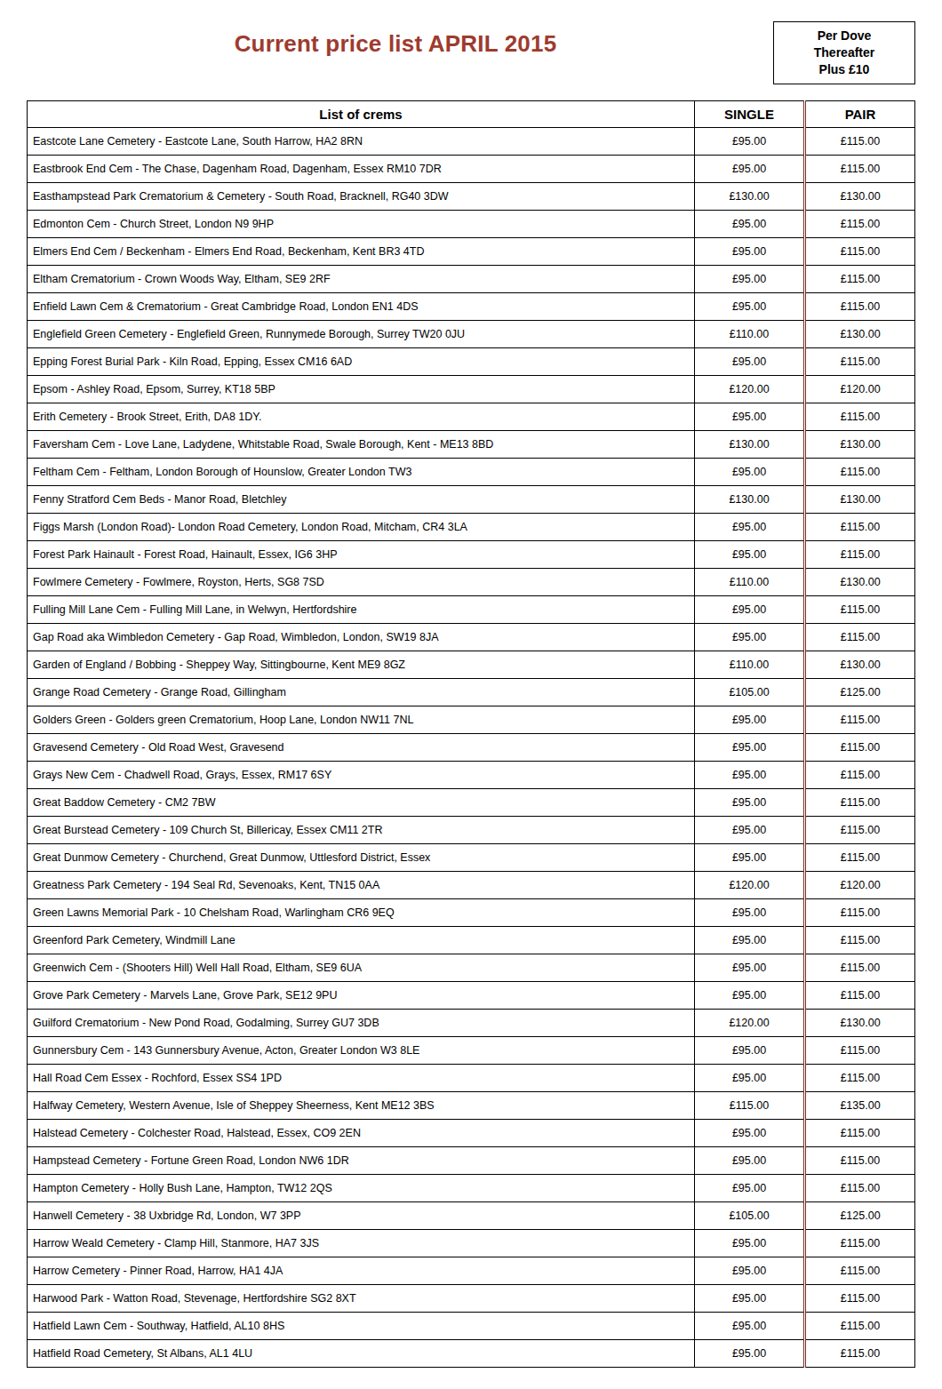Current price list APRIL 2015
Per Dove
Thereafter
Plus £10
| List of crems | SINGLE | PAIR |
| --- | --- | --- |
| Eastcote Lane Cemetery - Eastcote Lane, South Harrow, HA2 8RN | £95.00 | £115.00 |
| Eastbrook End Cem - The Chase, Dagenham Road, Dagenham, Essex RM10 7DR | £95.00 | £115.00 |
| Easthampstead Park Crematorium & Cemetery - South Road, Bracknell, RG40 3DW | £130.00 | £130.00 |
| Edmonton Cem - Church Street, London N9 9HP | £95.00 | £115.00 |
| Elmers End Cem / Beckenham - Elmers End Road, Beckenham, Kent BR3 4TD | £95.00 | £115.00 |
| Eltham Crematorium - Crown Woods Way, Eltham, SE9 2RF | £95.00 | £115.00 |
| Enfield Lawn Cem & Crematorium - Great Cambridge Road, London EN1 4DS | £95.00 | £115.00 |
| Englefield Green Cemetery - Englefield Green, Runnymede Borough, Surrey TW20 0JU | £110.00 | £130.00 |
| Epping Forest Burial Park - Kiln Road, Epping, Essex CM16 6AD | £95.00 | £115.00 |
| Epsom - Ashley Road, Epsom, Surrey, KT18 5BP | £120.00 | £120.00 |
| Erith Cemetery - Brook Street, Erith, DA8 1DY. | £95.00 | £115.00 |
| Faversham Cem - Love Lane, Ladydene, Whitstable Road, Swale Borough, Kent - ME13 8BD | £130.00 | £130.00 |
| Feltham Cem - Feltham, London Borough of Hounslow, Greater London TW3 | £95.00 | £115.00 |
| Fenny Stratford Cem Beds - Manor Road, Bletchley | £130.00 | £130.00 |
| Figgs Marsh (London Road)- London Road Cemetery, London Road, Mitcham, CR4 3LA | £95.00 | £115.00 |
| Forest Park Hainault - Forest Road, Hainault, Essex, IG6 3HP | £95.00 | £115.00 |
| Fowlmere Cemetery - Fowlmere, Royston, Herts, SG8 7SD | £110.00 | £130.00 |
| Fulling Mill Lane Cem - Fulling Mill Lane, in Welwyn, Hertfordshire | £95.00 | £115.00 |
| Gap Road aka Wimbledon Cemetery - Gap Road, Wimbledon, London, SW19 8JA | £95.00 | £115.00 |
| Garden of England / Bobbing - Sheppey Way, Sittingbourne, Kent ME9 8GZ | £110.00 | £130.00 |
| Grange Road Cemetery - Grange Road, Gillingham | £105.00 | £125.00 |
| Golders Green - Golders green Crematorium, Hoop Lane, London NW11 7NL | £95.00 | £115.00 |
| Gravesend Cemetery - Old Road West, Gravesend | £95.00 | £115.00 |
| Grays New Cem - Chadwell Road, Grays, Essex, RM17 6SY | £95.00 | £115.00 |
| Great Baddow Cemetery - CM2 7BW | £95.00 | £115.00 |
| Great Burstead Cemetery - 109 Church St, Billericay, Essex CM11 2TR | £95.00 | £115.00 |
| Great Dunmow Cemetery - Churchend, Great Dunmow, Uttlesford District, Essex | £95.00 | £115.00 |
| Greatness Park Cemetery - 194 Seal Rd, Sevenoaks, Kent, TN15 0AA | £120.00 | £120.00 |
| Green Lawns Memorial Park - 10 Chelsham Road, Warlingham CR6 9EQ | £95.00 | £115.00 |
| Greenford Park Cemetery, Windmill Lane | £95.00 | £115.00 |
| Greenwich Cem - (Shooters Hill) Well Hall Road, Eltham, SE9 6UA | £95.00 | £115.00 |
| Grove Park Cemetery - Marvels Lane, Grove Park, SE12 9PU | £95.00 | £115.00 |
| Guilford Crematorium - New Pond Road, Godalming, Surrey GU7 3DB | £120.00 | £130.00 |
| Gunnersbury Cem - 143 Gunnersbury Avenue, Acton, Greater London W3 8LE | £95.00 | £115.00 |
| Hall Road Cem Essex - Rochford, Essex SS4 1PD | £95.00 | £115.00 |
| Halfway Cemetery, Western Avenue, Isle of Sheppey Sheerness, Kent ME12 3BS | £115.00 | £135.00 |
| Halstead Cemetery - Colchester Road, Halstead, Essex, CO9 2EN | £95.00 | £115.00 |
| Hampstead Cemetery - Fortune Green Road, London NW6 1DR | £95.00 | £115.00 |
| Hampton Cemetery - Holly Bush Lane, Hampton, TW12 2QS | £95.00 | £115.00 |
| Hanwell Cemetery - 38 Uxbridge Rd, London, W7 3PP | £105.00 | £125.00 |
| Harrow Weald Cemetery - Clamp Hill, Stanmore, HA7 3JS | £95.00 | £115.00 |
| Harrow Cemetery - Pinner Road, Harrow, HA1 4JA | £95.00 | £115.00 |
| Harwood Park - Watton Road, Stevenage, Hertfordshire SG2 8XT | £95.00 | £115.00 |
| Hatfield Lawn Cem - Southway, Hatfield, AL10 8HS | £95.00 | £115.00 |
| Hatfield Road Cemetery, St Albans, AL1 4LU | £95.00 | £115.00 |